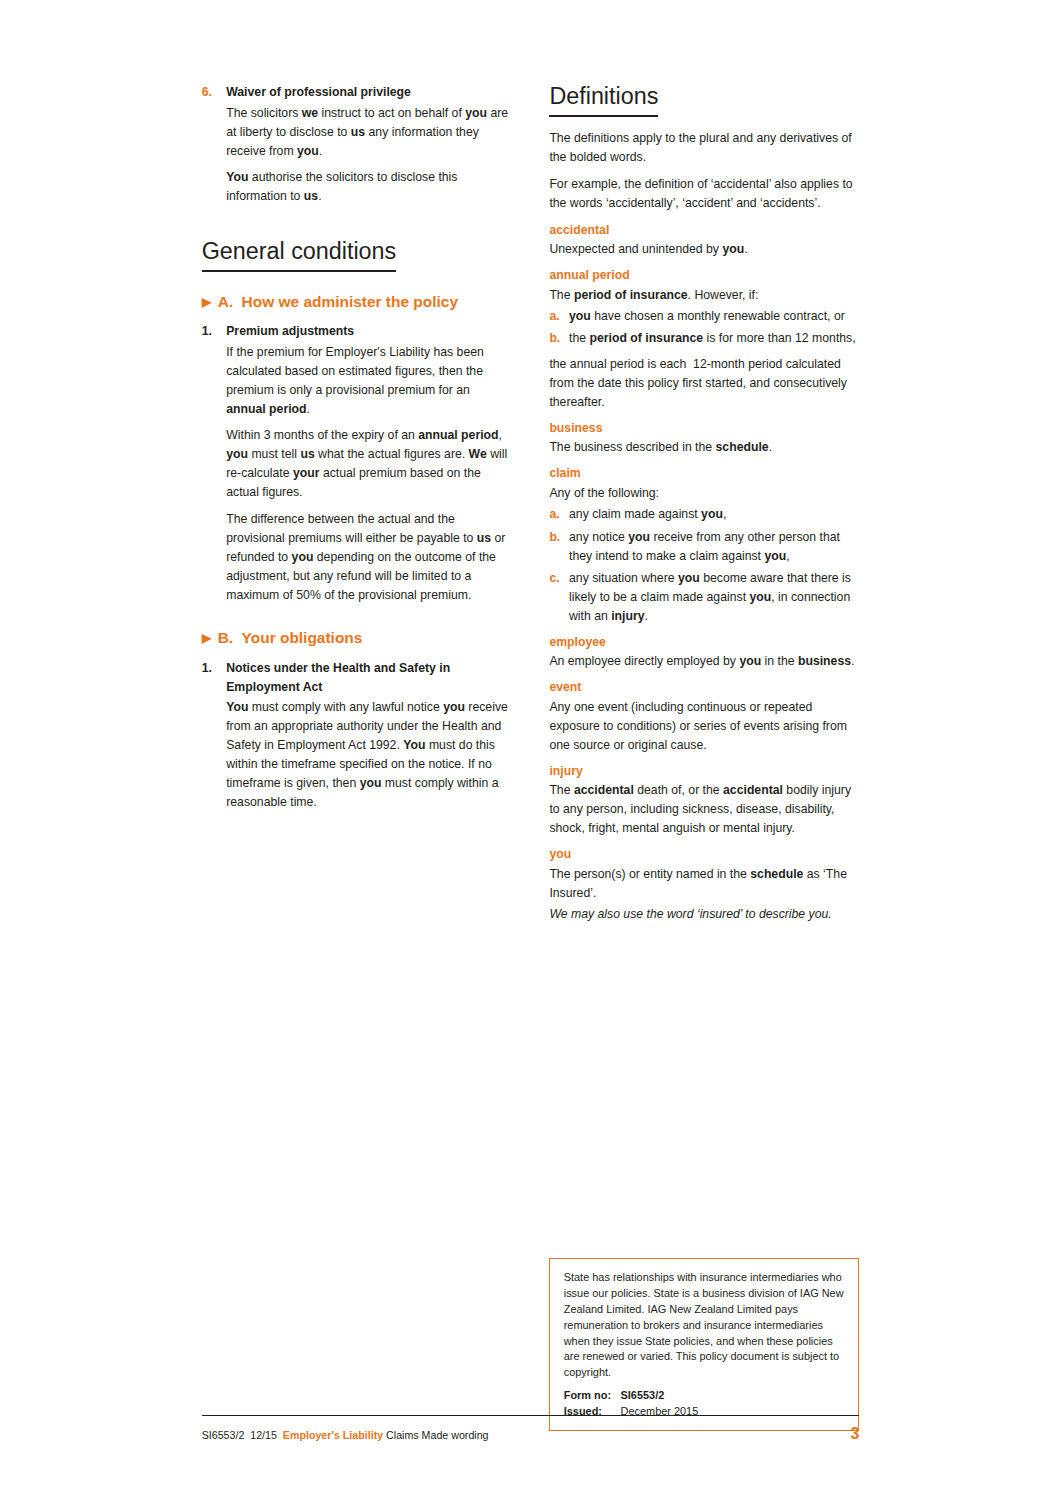6.
Waiver of professional privilege
The solicitors we instruct to act on behalf of you are at liberty to disclose to us any information they receive from you.
You authorise the solicitors to disclose this information to us.
General conditions
▶A. How we administer the policy
1.
Premium adjustments
If the premium for Employer's Liability has been calculated based on estimated figures, then the premium is only a provisional premium for an annual period.
Within 3 months of the expiry of an annual period, you must tell us what the actual figures are. We will re-calculate your actual premium based on the actual figures.
The difference between the actual and the provisional premiums will either be payable to us or refunded to you depending on the outcome of the adjustment, but any refund will be limited to a maximum of 50% of the provisional premium.
▶B. Your obligations
1.
Notices under the Health and Safety in Employment Act
You must comply with any lawful notice you receive from an appropriate authority under the Health and Safety in Employment Act 1992. You must do this within the timeframe specified on the notice. If no timeframe is given, then you must comply within a reasonable time.
Definitions
The definitions apply to the plural and any derivatives of the bolded words.
For example, the definition of ‘accidental’ also applies to the words ‘accidentally’, ‘accident’ and ‘accidents’.
accidental
Unexpected and unintended by you.
annual period
The period of insurance. However, if:
a. you have chosen a monthly renewable contract, or
b. the period of insurance is for more than 12 months,
the annual period is each 12-month period calculated from the date this policy first started, and consecutively thereafter.
business
The business described in the schedule.
claim
Any of the following:
a. any claim made against you,
b. any notice you receive from any other person that they intend to make a claim against you,
c. any situation where you become aware that there is likely to be a claim made against you, in connection with an injury.
employee
An employee directly employed by you in the business.
event
Any one event (including continuous or repeated exposure to conditions) or series of events arising from one source or original cause.
injury
The accidental death of, or the accidental bodily injury to any person, including sickness, disease, disability, shock, fright, mental anguish or mental injury.
you
The person(s) or entity named in the schedule as ‘The Insured’.
We may also use the word ‘insured’ to describe you.
State has relationships with insurance intermediaries who issue our policies. State is a business division of IAG New Zealand Limited. IAG New Zealand Limited pays remuneration to brokers and insurance intermediaries when they issue State policies, and when these policies are renewed or varied. This policy document is subject to copyright.
Form no: SI6553/2
Issued: December 2015
SI6553/2 12/15 Employer's Liability Claims Made wording
3